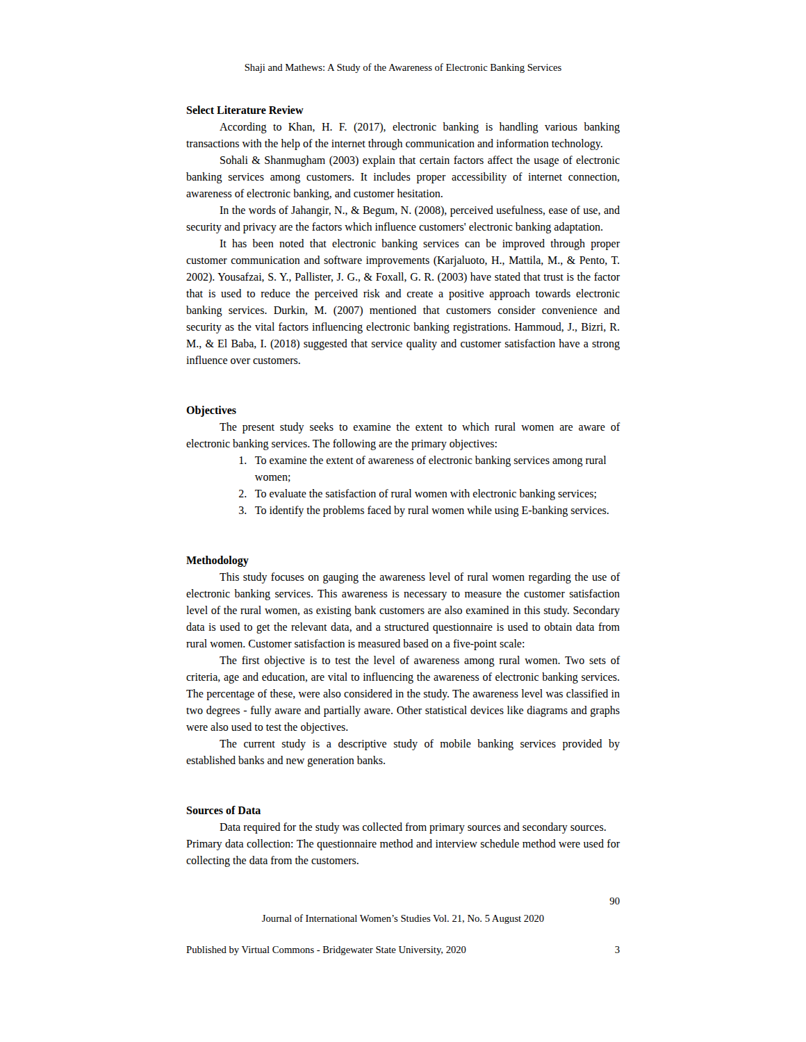Shaji and Mathews: A Study of the Awareness of Electronic Banking Services
Select Literature Review
According to Khan, H. F. (2017), electronic banking is handling various banking transactions with the help of the internet through communication and information technology.
Sohali & Shanmugham (2003) explain that certain factors affect the usage of electronic banking services among customers. It includes proper accessibility of internet connection, awareness of electronic banking, and customer hesitation.
In the words of Jahangir, N., & Begum, N. (2008), perceived usefulness, ease of use, and security and privacy are the factors which influence customers' electronic banking adaptation.
It has been noted that electronic banking services can be improved through proper customer communication and software improvements (Karjaluoto, H., Mattila, M., & Pento, T. 2002). Yousafzai, S. Y., Pallister, J. G., & Foxall, G. R. (2003) have stated that trust is the factor that is used to reduce the perceived risk and create a positive approach towards electronic banking services. Durkin, M. (2007) mentioned that customers consider convenience and security as the vital factors influencing electronic banking registrations. Hammoud, J., Bizri, R. M., & El Baba, I. (2018) suggested that service quality and customer satisfaction have a strong influence over customers.
Objectives
The present study seeks to examine the extent to which rural women are aware of electronic banking services. The following are the primary objectives:
To examine the extent of awareness of electronic banking services among rural women;
To evaluate the satisfaction of rural women with electronic banking services;
To identify the problems faced by rural women while using E-banking services.
Methodology
This study focuses on gauging the awareness level of rural women regarding the use of electronic banking services. This awareness is necessary to measure the customer satisfaction level of the rural women, as existing bank customers are also examined in this study. Secondary data is used to get the relevant data, and a structured questionnaire is used to obtain data from rural women. Customer satisfaction is measured based on a five-point scale:
The first objective is to test the level of awareness among rural women. Two sets of criteria, age and education, are vital to influencing the awareness of electronic banking services. The percentage of these, were also considered in the study. The awareness level was classified in two degrees - fully aware and partially aware. Other statistical devices like diagrams and graphs were also used to test the objectives.
The current study is a descriptive study of mobile banking services provided by established banks and new generation banks.
Sources of Data
Data required for the study was collected from primary sources and secondary sources.
Primary data collection: The questionnaire method and interview schedule method were used for collecting the data from the customers.
90
Journal of International Women’s Studies Vol. 21, No. 5 August 2020
Published by Virtual Commons - Bridgewater State University, 2020 3